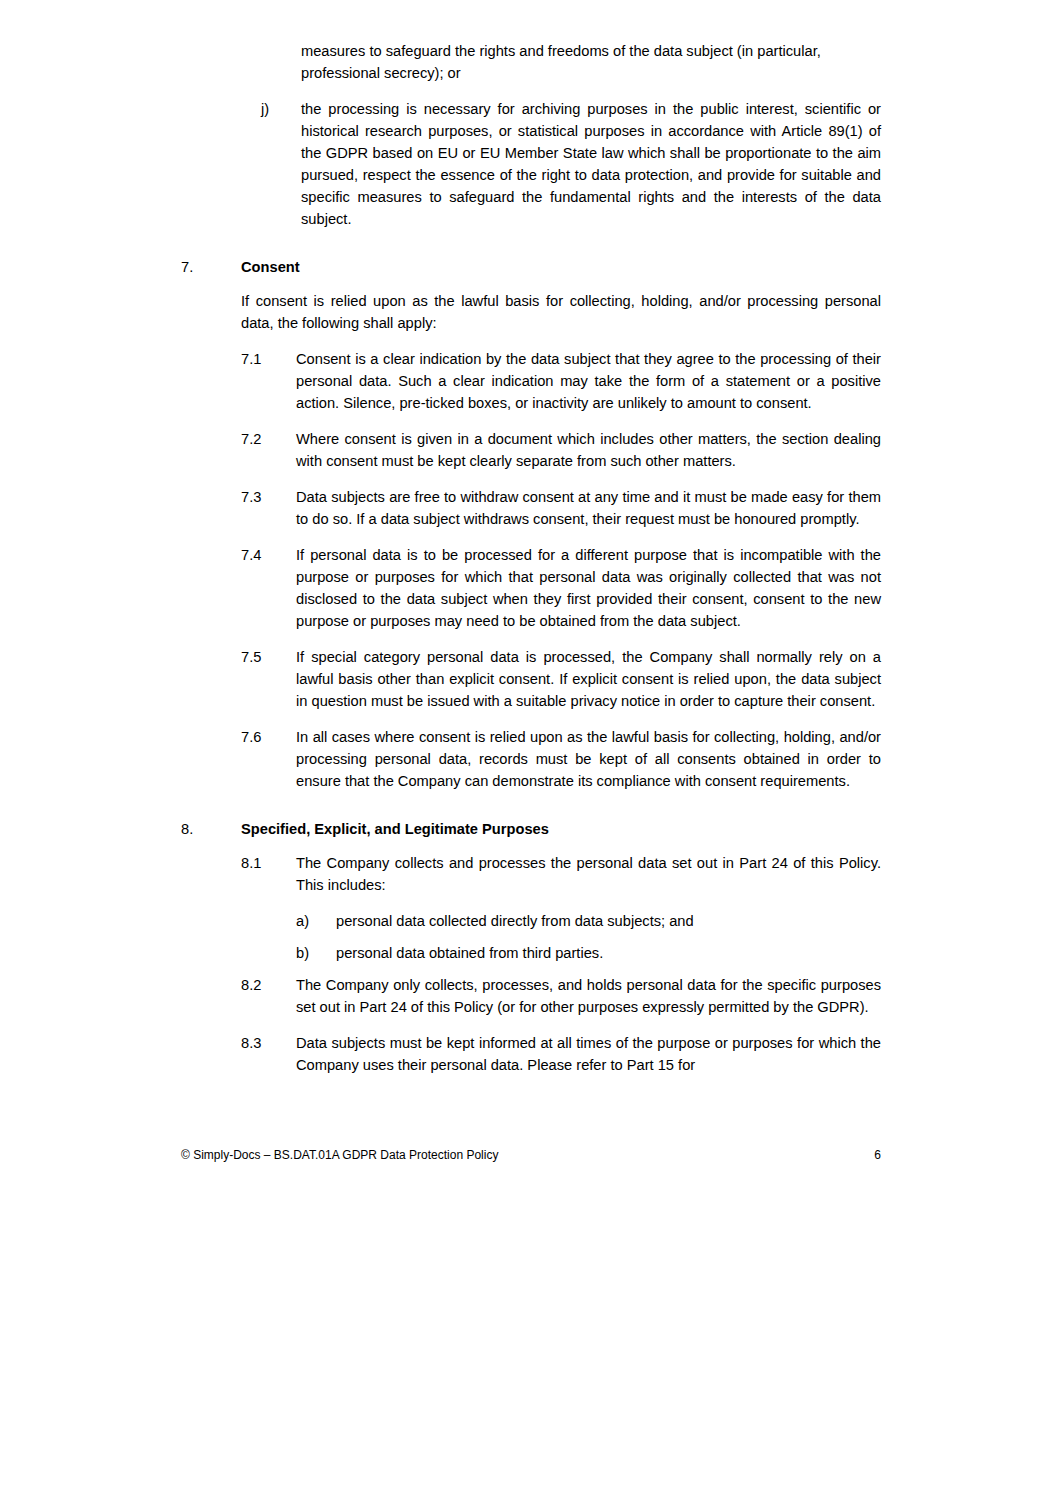measures to safeguard the rights and freedoms of the data subject (in particular, professional secrecy); or
j)
the processing is necessary for archiving purposes in the public interest, scientific or historical research purposes, or statistical purposes in accordance with Article 89(1) of the GDPR based on EU or EU Member State law which shall be proportionate to the aim pursued, respect the essence of the right to data protection, and provide for suitable and specific measures to safeguard the fundamental rights and the interests of the data subject.
7.
Consent
If consent is relied upon as the lawful basis for collecting, holding, and/or processing personal data, the following shall apply:
7.1
Consent is a clear indication by the data subject that they agree to the processing of their personal data. Such a clear indication may take the form of a statement or a positive action. Silence, pre-ticked boxes, or inactivity are unlikely to amount to consent.
7.2
Where consent is given in a document which includes other matters, the section dealing with consent must be kept clearly separate from such other matters.
7.3
Data subjects are free to withdraw consent at any time and it must be made easy for them to do so. If a data subject withdraws consent, their request must be honoured promptly.
7.4
If personal data is to be processed for a different purpose that is incompatible with the purpose or purposes for which that personal data was originally collected that was not disclosed to the data subject when they first provided their consent, consent to the new purpose or purposes may need to be obtained from the data subject.
7.5
If special category personal data is processed, the Company shall normally rely on a lawful basis other than explicit consent. If explicit consent is relied upon, the data subject in question must be issued with a suitable privacy notice in order to capture their consent.
7.6
In all cases where consent is relied upon as the lawful basis for collecting, holding, and/or processing personal data, records must be kept of all consents obtained in order to ensure that the Company can demonstrate its compliance with consent requirements.
8.
Specified, Explicit, and Legitimate Purposes
8.1
The Company collects and processes the personal data set out in Part 24 of this Policy. This includes:
a)
personal data collected directly from data subjects; and
b)
personal data obtained from third parties.
8.2
The Company only collects, processes, and holds personal data for the specific purposes set out in Part 24 of this Policy (or for other purposes expressly permitted by the GDPR).
8.3
Data subjects must be kept informed at all times of the purpose or purposes for which the Company uses their personal data. Please refer to Part 15 for
© Simply-Docs – BS.DAT.01A GDPR Data Protection Policy
6